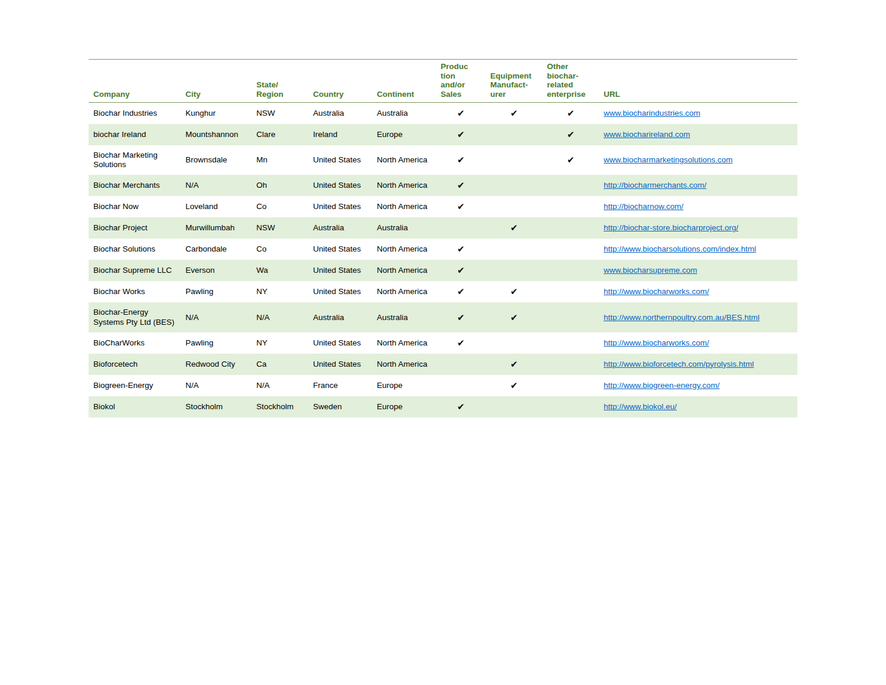| Company | City | State/ Region | Country | Continent | Produc tion and/or Sales | Equipment Manufact- urer | Other biochar- related enterprise | URL |
| --- | --- | --- | --- | --- | --- | --- | --- | --- |
| Biochar Industries | Kunghur | NSW | Australia | Australia | ✔ | ✔ | ✔ | www.biocharindustries.com |
| biochar Ireland | Mountshannon | Clare | Ireland | Europe | ✔ | | ✔ | www.biocharireland.com |
| Biochar Marketing Solutions | Brownsdale | Mn | United States | North America | ✔ | | ✔ | www.biocharmarketingsolutions.com |
| Biochar Merchants | N/A | Oh | United States | North America | ✔ | | | http://biocharmerchants.com/ |
| Biochar Now | Loveland | Co | United States | North America | ✔ | | | http://biocharnow.com/ |
| Biochar Project | Murwillumbah | NSW | Australia | Australia | | ✔ | | http://biochar-store.biocharproject.org/ |
| Biochar Solutions | Carbondale | Co | United States | North America | ✔ | | | http://www.biocharsolutions.com/index.html |
| Biochar Supreme LLC | Everson | Wa | United States | North America | ✔ | | | www.biocharsupreme.com |
| Biochar Works | Pawling | NY | United States | North America | ✔ | ✔ | | http://www.biocharworks.com/ |
| Biochar-Energy Systems Pty Ltd (BES) | N/A | N/A | Australia | Australia | ✔ | ✔ | | http://www.northernpoultry.com.au/BES.html |
| BioCharWorks | Pawling | NY | United States | North America | ✔ | | | http://www.biocharworks.com/ |
| Bioforcetech | Redwood City | Ca | United States | North America | | ✔ | | http://www.bioforcetech.com/pyrolysis.html |
| Biogreen-Energy | N/A | N/A | France | Europe | | ✔ | | http://www.biogreen-energy.com/ |
| Biokol | Stockholm | Stockholm | Sweden | Europe | ✔ | | | http://www.biokol.eu/ |